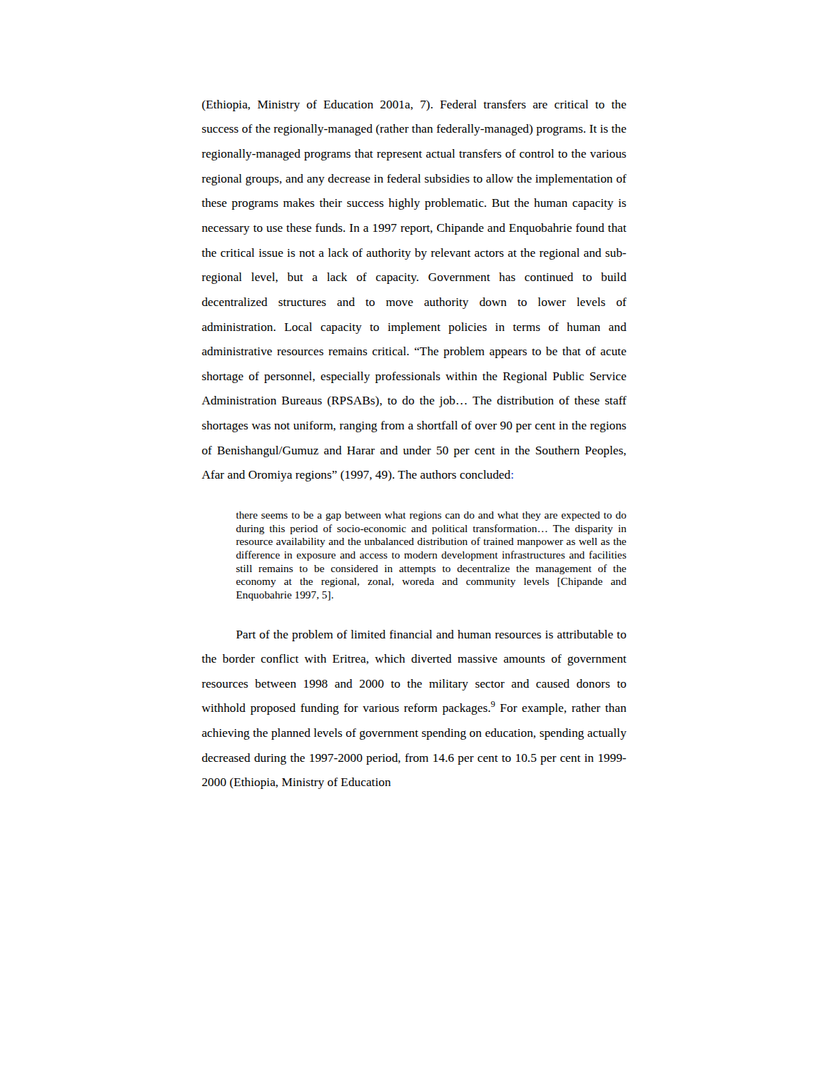(Ethiopia, Ministry of Education 2001a, 7). Federal transfers are critical to the success of the regionally-managed (rather than federally-managed) programs. It is the regionally-managed programs that represent actual transfers of control to the various regional groups, and any decrease in federal subsidies to allow the implementation of these programs makes their success highly problematic. But the human capacity is necessary to use these funds. In a 1997 report, Chipande and Enquobahrie found that the critical issue is not a lack of authority by relevant actors at the regional and sub-regional level, but a lack of capacity. Government has continued to build decentralized structures and to move authority down to lower levels of administration. Local capacity to implement policies in terms of human and administrative resources remains critical. “The problem appears to be that of acute shortage of personnel, especially professionals within the Regional Public Service Administration Bureaus (RPSABs), to do the job… The distribution of these staff shortages was not uniform, ranging from a shortfall of over 90 per cent in the regions of Benishangul/Gumuz and Harar and under 50 per cent in the Southern Peoples, Afar and Oromiya regions” (1997, 49). The authors concluded:
there seems to be a gap between what regions can do and what they are expected to do during this period of socio-economic and political transformation… The disparity in resource availability and the unbalanced distribution of trained manpower as well as the difference in exposure and access to modern development infrastructures and facilities still remains to be considered in attempts to decentralize the management of the economy at the regional, zonal, woreda and community levels [Chipande and Enquobahrie 1997, 5].
Part of the problem of limited financial and human resources is attributable to the border conflict with Eritrea, which diverted massive amounts of government resources between 1998 and 2000 to the military sector and caused donors to withhold proposed funding for various reform packages.9 For example, rather than achieving the planned levels of government spending on education, spending actually decreased during the 1997-2000 period, from 14.6 per cent to 10.5 per cent in 1999-2000 (Ethiopia, Ministry of Education